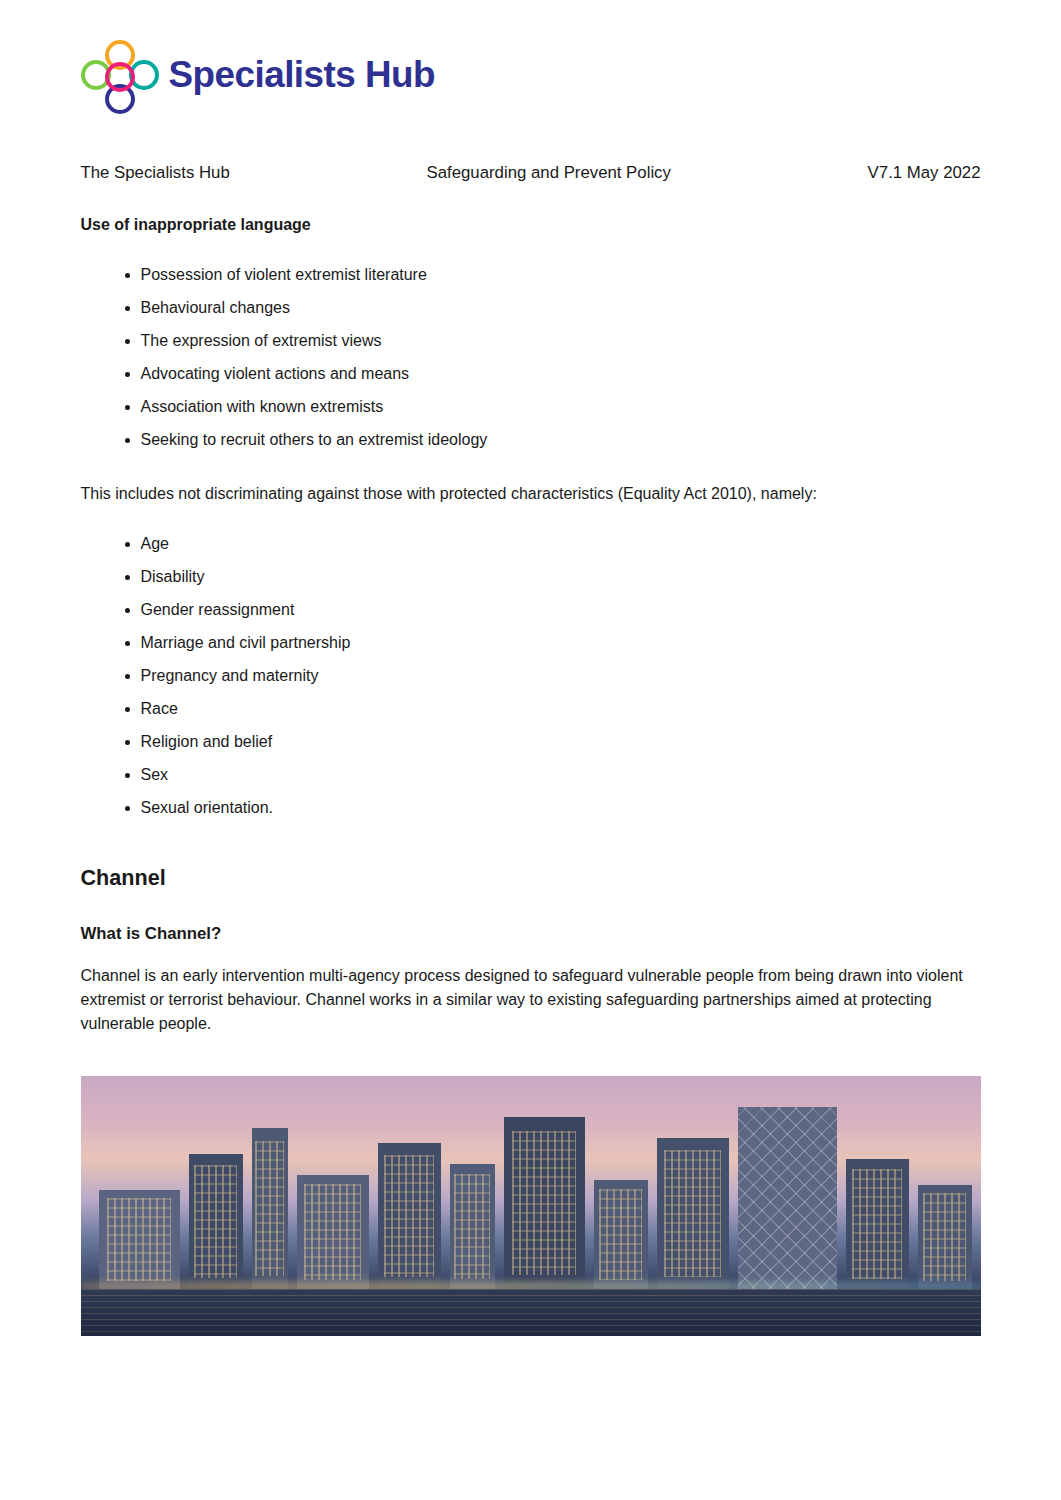Specialists Hub
The Specialists Hub
Safeguarding and Prevent Policy
V7.1 May 2022
Use of inappropriate language
Possession of violent extremist literature
Behavioural changes
The expression of extremist views
Advocating violent actions and means
Association with known extremists
Seeking to recruit others to an extremist ideology
This includes not discriminating against those with protected characteristics (Equality Act 2010), namely:
Age
Disability
Gender reassignment
Marriage and civil partnership
Pregnancy and maternity
Race
Religion and belief
Sex
Sexual orientation.
Channel
What is Channel?
Channel is an early intervention multi-agency process designed to safeguard vulnerable people from being drawn into violent extremist or terrorist behaviour. Channel works in a similar way to existing safeguarding partnerships aimed at protecting vulnerable people.